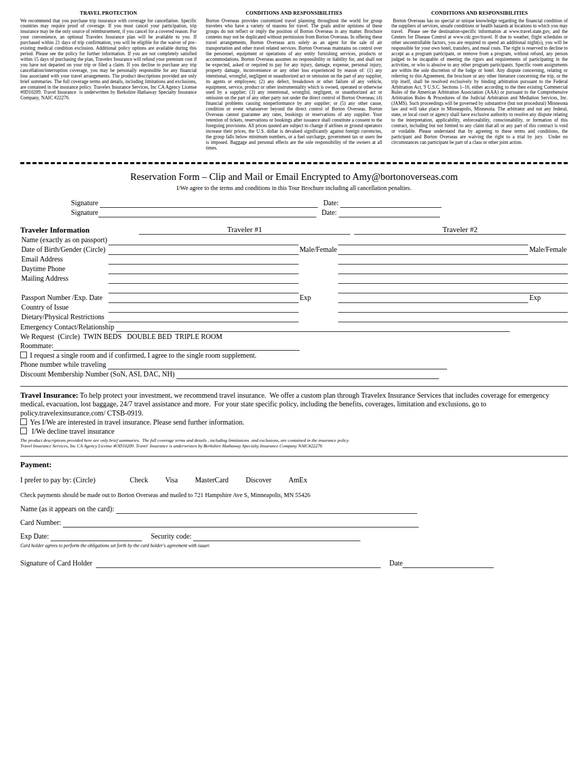TRAVEL PROTECTION
We recommend that you purchase trip insurance with coverage for cancellation. Specific countries may require proof of coverage. If you must cancel your participation, trip insurance may be the only source of reimbursement, if you cancel for a covered reason. For your convenience, an optional Travelex Insurance plan will be available to you. If purchased within 21 days of trip confirmation, you will be eligible for the waiver of pre–existing medical condition exclusion. Additional policy options are available during this period. Please see the policy for further information. If you are not completely satisfied within 15 days of purchasing the plan, Travelex Insurance will refund your premium cost if you have not departed on your trip or filed a claim. If you decline to purchase any trip cancellation/interruption coverage, you may be personally responsible for any financial loss associated with your travel arrangements. The product descriptions provided are only brief summaries. The full coverage terms and details, including limitations and exclusions, are contained in the insurance policy. Travelex Insurance Services, Inc CA Agency License #0D10209. Travel Insurance is underwritten by Berkshire Hathaway Specialty Insurance Company, NAIC #22276.
CONDITIONS AND RESPONSIBILITIES
Borton Overseas provides customized travel planning throughout the world for group travelers who have a variety of reasons for travel. The goals and/or opinions of these groups do not reflect or imply the position of Borton Overseas in any matter. Brochure contents may not be duplicated without permission from Borton Overseas. In offering these travel arrangements, Borton Overseas acts solely as an agent for the sale of air transportation and other travel related services. Borton Overseas maintains no control over the personnel, equipment or operations of any entity furnishing services, products or accommodations. Borton Overseas assumes no responsibility or liability for, and shall not be expected, asked or required to pay for any injury, damage, expense, personal injury, property damage, inconvenience or any other loss experienced by reason of: (1) any intentional, wrongful, negligent or unauthorized act or omission on the part of any supplier, its agents or employees; (2) any defect, breakdown or other failure of any vehicle, equipment, service, product or other instrumentality which is owned, operated or otherwise used by a supplier; (3) any intentional, wrongful, negligent, or unauthorized act or omission on the part of any other party not under the direct control of Borton Overseas; (4) financial problems causing nonperformance by any supplier; or (5) any other cause, condition or event whatsoever beyond the direct control of Borton Overseas. Borton Overseas cannot guarantee any rates, bookings or reservations of any supplier. Your retention of tickets, reservations or bookings after issuance shall constitute a consent to the foregoing provisions. All prices quoted are subject to change if airlines or ground operators increase their prices, the U.S. dollar is devalued significantly against foreign currencies, the group falls below minimum numbers, or a fuel surcharge, government tax or users fee is imposed. Baggage and personal effects are the sole responsibility of the owners at all times.
CONDITIONS AND RESPONSIBILITIES
Borton Overseas has no special or unique knowledge regarding the financial condition of the suppliers of services, unsafe conditions or health hazards at locations to which you may travel. Please see the destination-specific information at www.travel.state.gov, and the Centers for Disease Control at www.cdc.gov/travel. If due to weather, flight schedules or other uncontrollable factors, you are required to spend an additional night(s), you will be responsible for your own hotel, transfers, and meal costs. The right is reserved to decline to accept as a program participant, or remove from a program, without refund, any person judged to be incapable of meeting the rigors and requirements of participating in the activities, or who is abusive to any other program participants. Specific room assignments are within the sole discretion of the lodge or hotel. Any dispute concerning, relating or referring to this Agreement, the brochure or any other literature concerning the trip, or the trip itself, shall be resolved exclusively by binding arbitration pursuant to the Federal Arbitration Act, 9 U.S.C. Sections 1–16, either according to the then existing Commercial Rules of the American Arbitration Association (AAA) or pursuant to the Comprehensive Arbitration Rules & Procedures of the Judicial Arbitration and Mediation Services, Inc. (JAMS). Such proceedings will be governed by substantive (but not procedural) Minnesota law and will take place in Minneapolis, Minnesota. The arbitrator and not any federal, state, or local court or agency shall have exclusive authority to resolve any dispute relating to the interpretation, applicability, enforceability, conscionability, or formation of this contract, including but not limited to any claim that all or any part of this contract is void or voidable. Please understand that by agreeing to these terms and conditions, the participant and Borton Overseas are waiving the right to a trial by jury. Under no circumstances can participant be part of a class or other joint action.
Reservation Form – Clip and Mail or Email Encrypted to Amy@bortonoverseas.com
I/We agree to the terms and conditions in this Tour Brochure including all cancellation penalties.
Signature Date:
Signature Date:
Traveler Information
Traveler #1
Traveler #2
| Name (exactly as on passport) | | | |
| Date of Birth/Gender (Circle) | | Male/Female | | Male/Female |
| Email Address | | | |
| Daytime Phone | | | |
| Mailing Address | | | |
| Passport Number /Exp. Date | | Exp | | Exp |
| Country of Issue | | | |
| Dietary/Physical Restrictions | | | |
Emergency Contact/Relationship
We Request (Circle) TWIN BEDS DOUBLE BED TRIPLE ROOM
Roommate:
I request a single room and if confirmed, I agree to the single room supplement.
Phone number while traveling
Discount Membership Number (SoN, ASI, DAC, NH)
Travel Insurance: To help protect your investment, we recommend travel insurance. We offer a custom plan through Travelex Insurance Services that includes coverage for emergency medical, evacuation, lost baggage, 24/7 travel assistance and more. For your state specific policy, including the benefits, coverages, limitation and exclusions, go to policy.travelexinsurance.com/ CTSB-0919.
Yes I/We are interested in travel insurance. Please send further information.
I/We decline travel insurance
The product descriptions provided here are only brief summaries. The full coverage terms and details , including limititaions and exclusions, are contained in the insurance policy.
Travel Insurance Services, Inc CA Agency License #OD10209. Travel Insurance is underwritten by Berkshire Hathaway Specialty Insurance Company NAIC#22276
Payment:
I prefer to pay by: (Circle) Check Visa MasterCard Discover AmEx
Check payments should be made out to Borton Overseas and mailed to 721 Hampshire Ave S, Minneapolis, MN 55426
Name (as it appears on the card):
Card Number:
Exp Date: Security code:
Card holder agrees to perform the obligations set forth by the card holder's agreement with issuer.
Signature of Card Holder Date